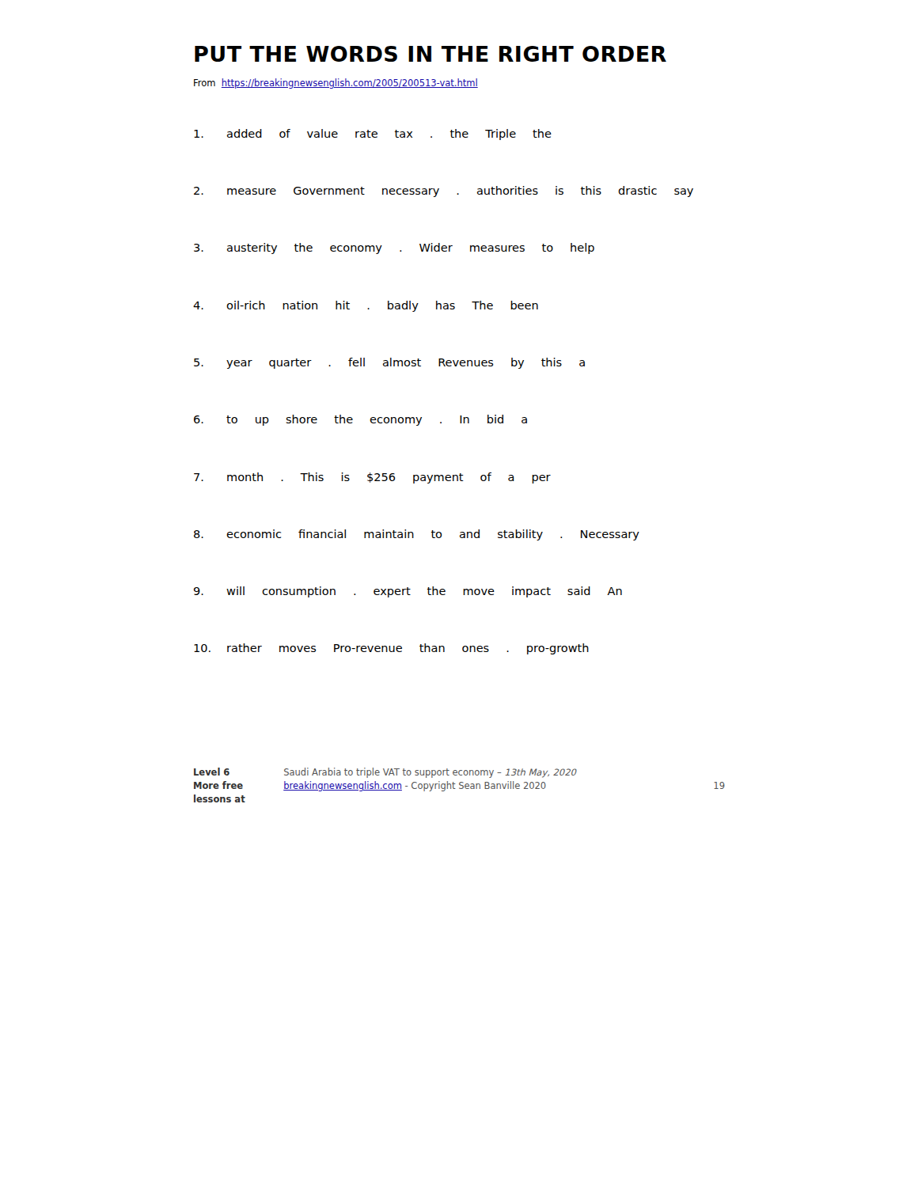PUT THE WORDS IN THE RIGHT ORDER
From https://breakingnewsenglish.com/2005/200513-vat.html
1. added of value rate tax. the Triple the
2. measure Government necessary. authorities is this drastic say
3. austerity the economy. Wider measures to help
4. oil-rich nation hit. badly has The been
5. year quarter. fell almost Revenues by this a
6. to up shore the economy. In bid a
7. month. This is$256 payment of aper
8. economic financial maintain to and stability. Necessary
9. will consumption. expert the move impact said An
10. rather moves Pro-revenue than ones. pro-growth
| Level 6 | Saudi Arabia to triple VAT to support economy – 13th May, 2020 | |
| More free lessons at | breakingnewsenglish.com - Copyright Sean Banville 2020 | 19 |